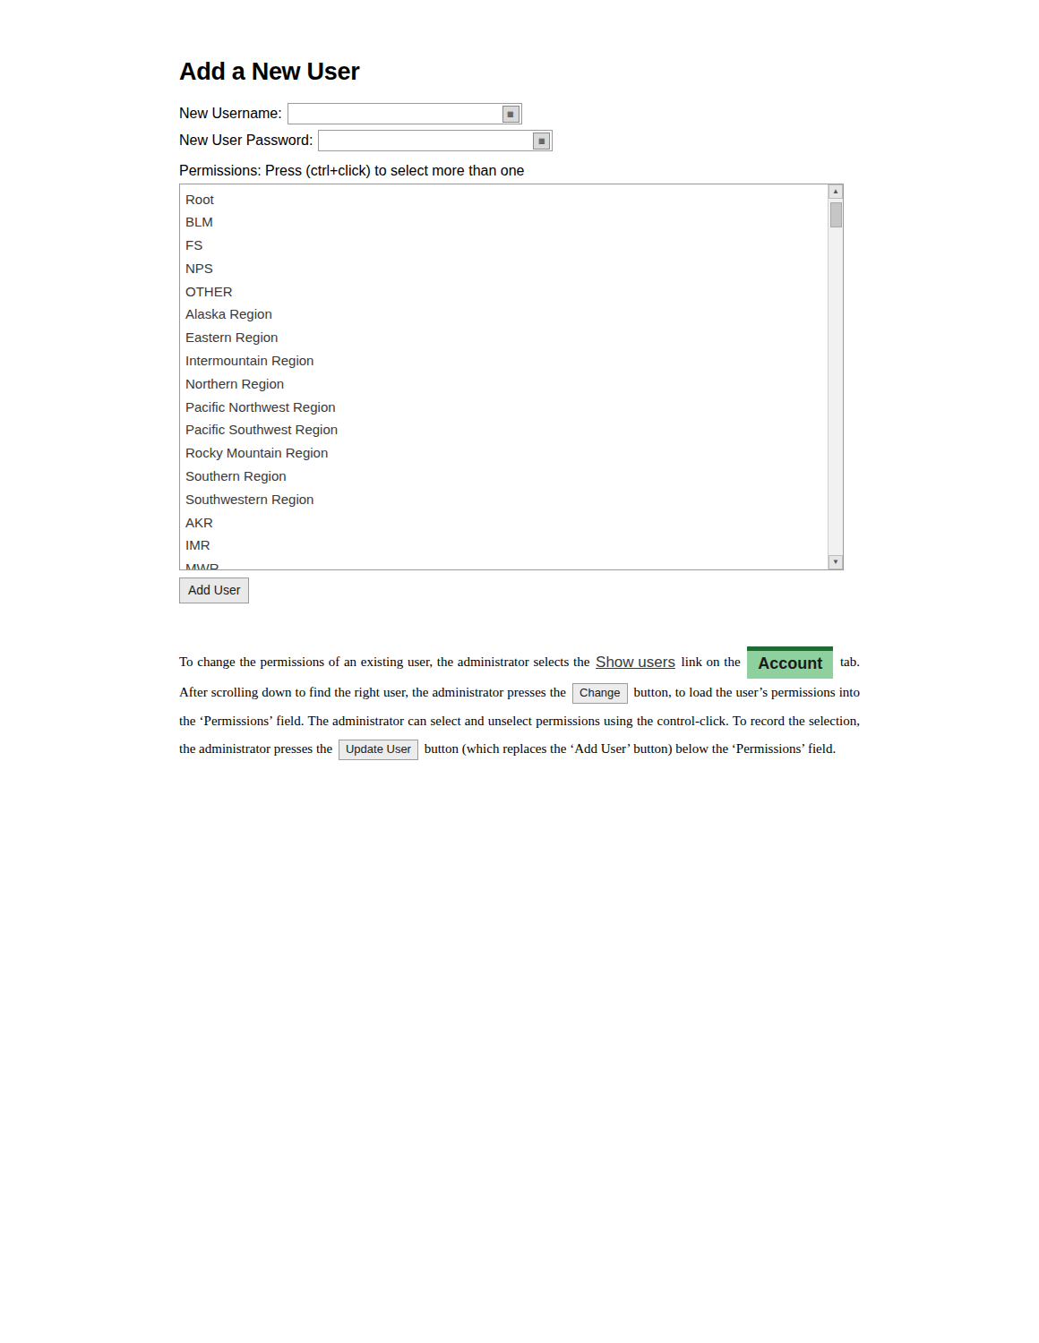Add a New User
New Username: ▦
New User Password: ▦
Permissions: Press (ctrl+click) to select more than one
Root
BLM
FS
NPS
OTHER
Alaska Region
Eastern Region
Intermountain Region
Northern Region
Pacific Northwest Region
Pacific Southwest Region
Rocky Mountain Region
Southern Region
Southwestern Region
AKR
IMR
MWR
NCR
NER
PWR
SER
Alaska
Arizona
▲
▼
Add User
To change the permissions of an existing user, the administrator selects the Show users link on the Account tab. After scrolling down to find the right user, the administrator presses the Change button, to load the user’s permissions into the ‘Permissions’ field. The administrator can select and unselect permissions using the control-click. To record the selection, the administrator presses the Update User button (which replaces the ‘Add User’ button) below the ‘Permissions’ field.